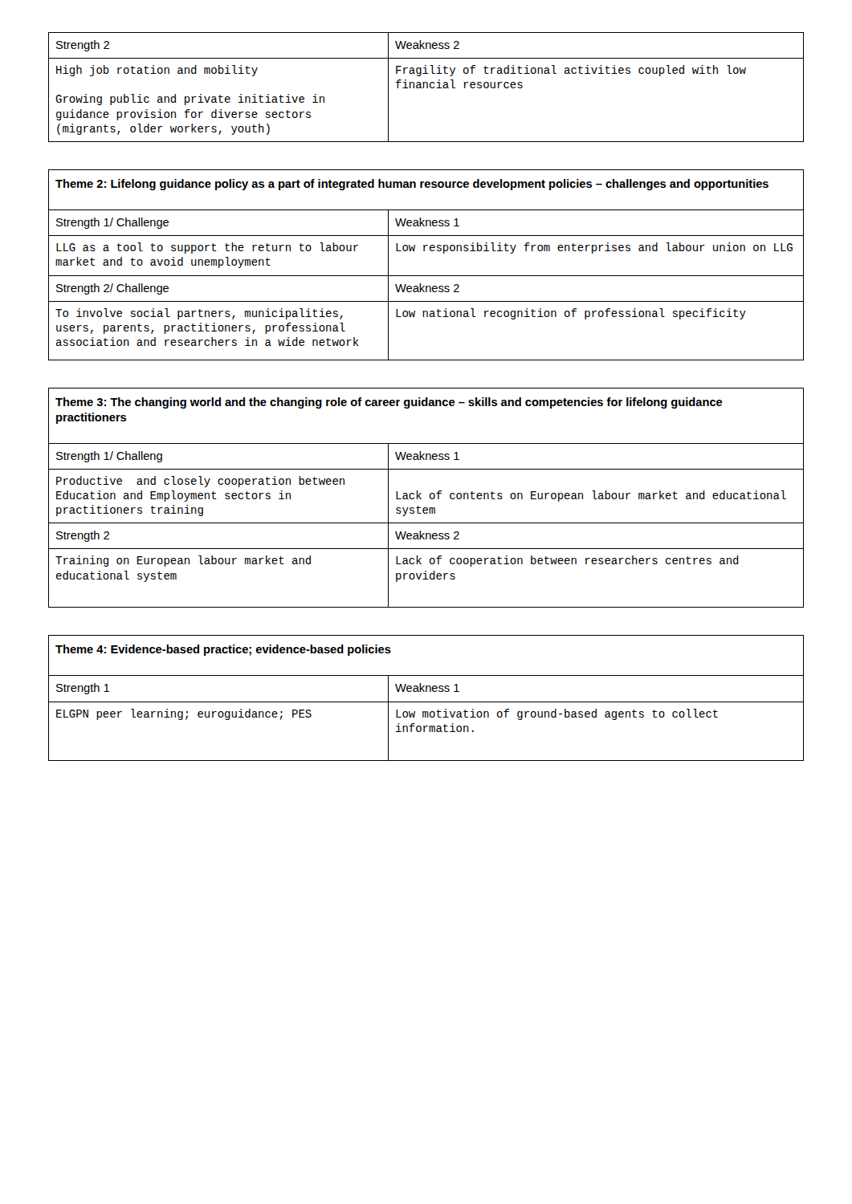| Strength 2 | Weakness 2 |
| High job rotation and mobility Growing public and private initiative in guidance provision for diverse sectors (migrants, older workers, youth) | Fragility of traditional activities coupled with low financial resources |
| Theme 2: Lifelong guidance policy as a part of integrated human resource development policies – challenges and opportunities |
| Strength 1/ Challenge | Weakness 1 |
| LLG as a tool to support the return to labour market and to avoid unemployment | Low responsibility from enterprises and labour union on LLG |
| Strength 2/ Challenge | Weakness 2 |
| To involve social partners, municipalities, users, parents, practitioners, professional association and researchers in a wide network | Low national recognition of professional specificity |
| Theme 3: The changing world and the changing role of career guidance – skills and competencies for lifelong guidance practitioners |
| Strength 1/ Challeng | Weakness 1 |
| Productive and closely cooperation between Education and Employment sectors in practitioners training | Lack of contents on European labour market and educational system |
| Strength 2 | Weakness 2 |
| Training on European labour market and educational system | Lack of cooperation between researchers centres and providers |
| Theme 4: Evidence-based practice; evidence-based policies |
| Strength 1 | Weakness 1 |
| ELGPN peer learning; euroguidance; PES | Low motivation of ground-based agents to collect information. |